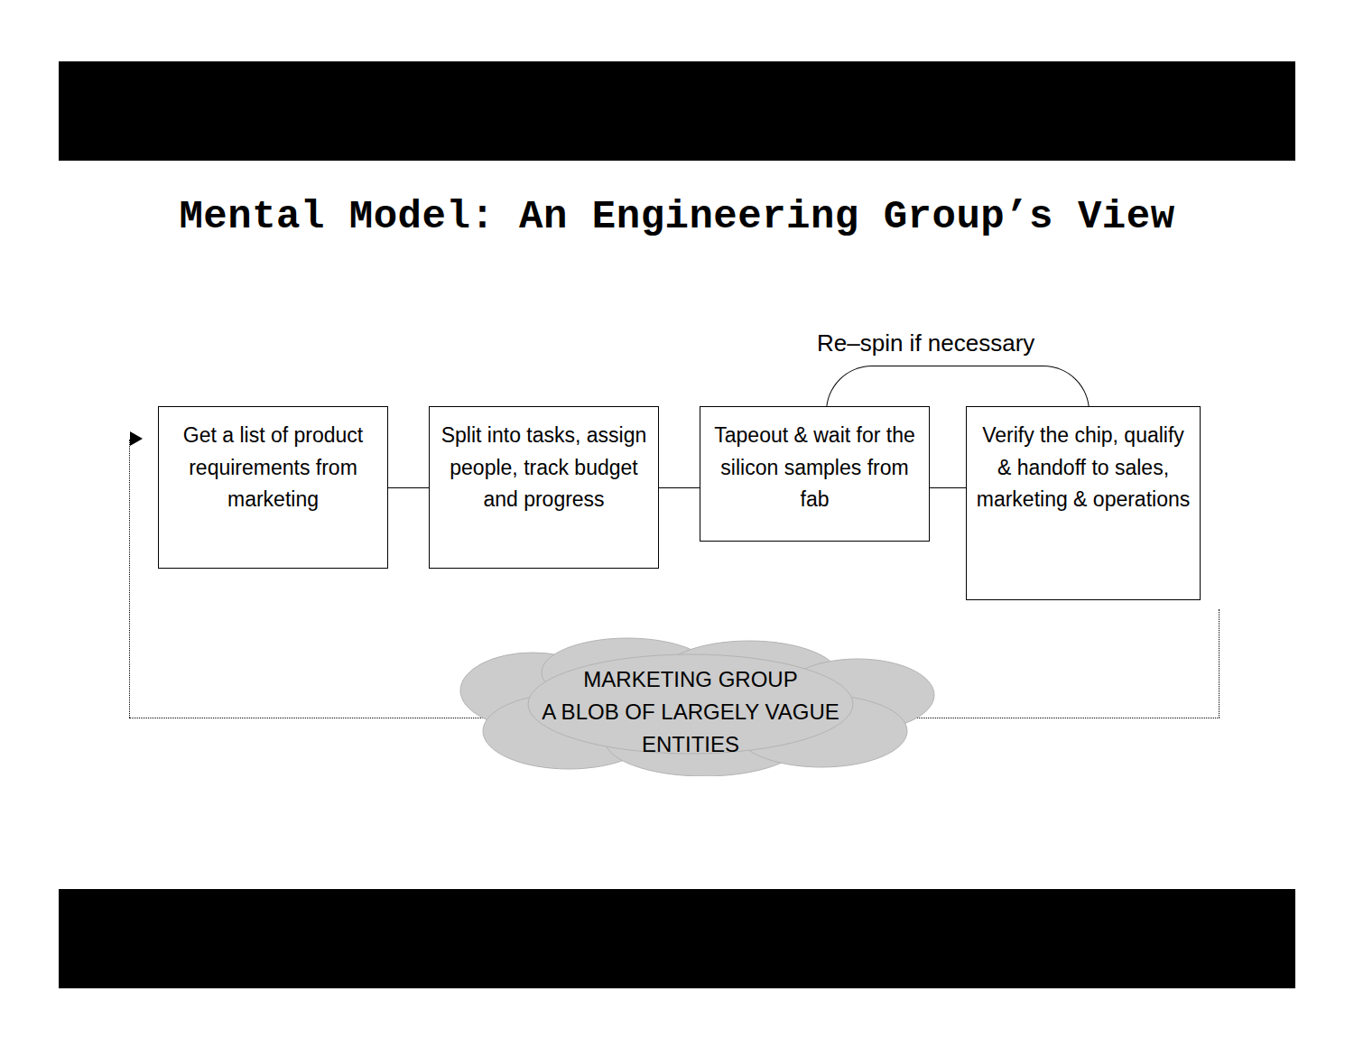Mental Model: An Engineering Group’s View
Re–spin if necessary
Get a list of product requirements from marketing
Split into tasks, assign people, track budget and progress
Tapeout & wait for the silicon samples from fab
Verify the chip, qualify & handoff to sales, marketing & operations
MARKETING GROUP
A BLOB OF LARGELY VAGUE
ENTITIES